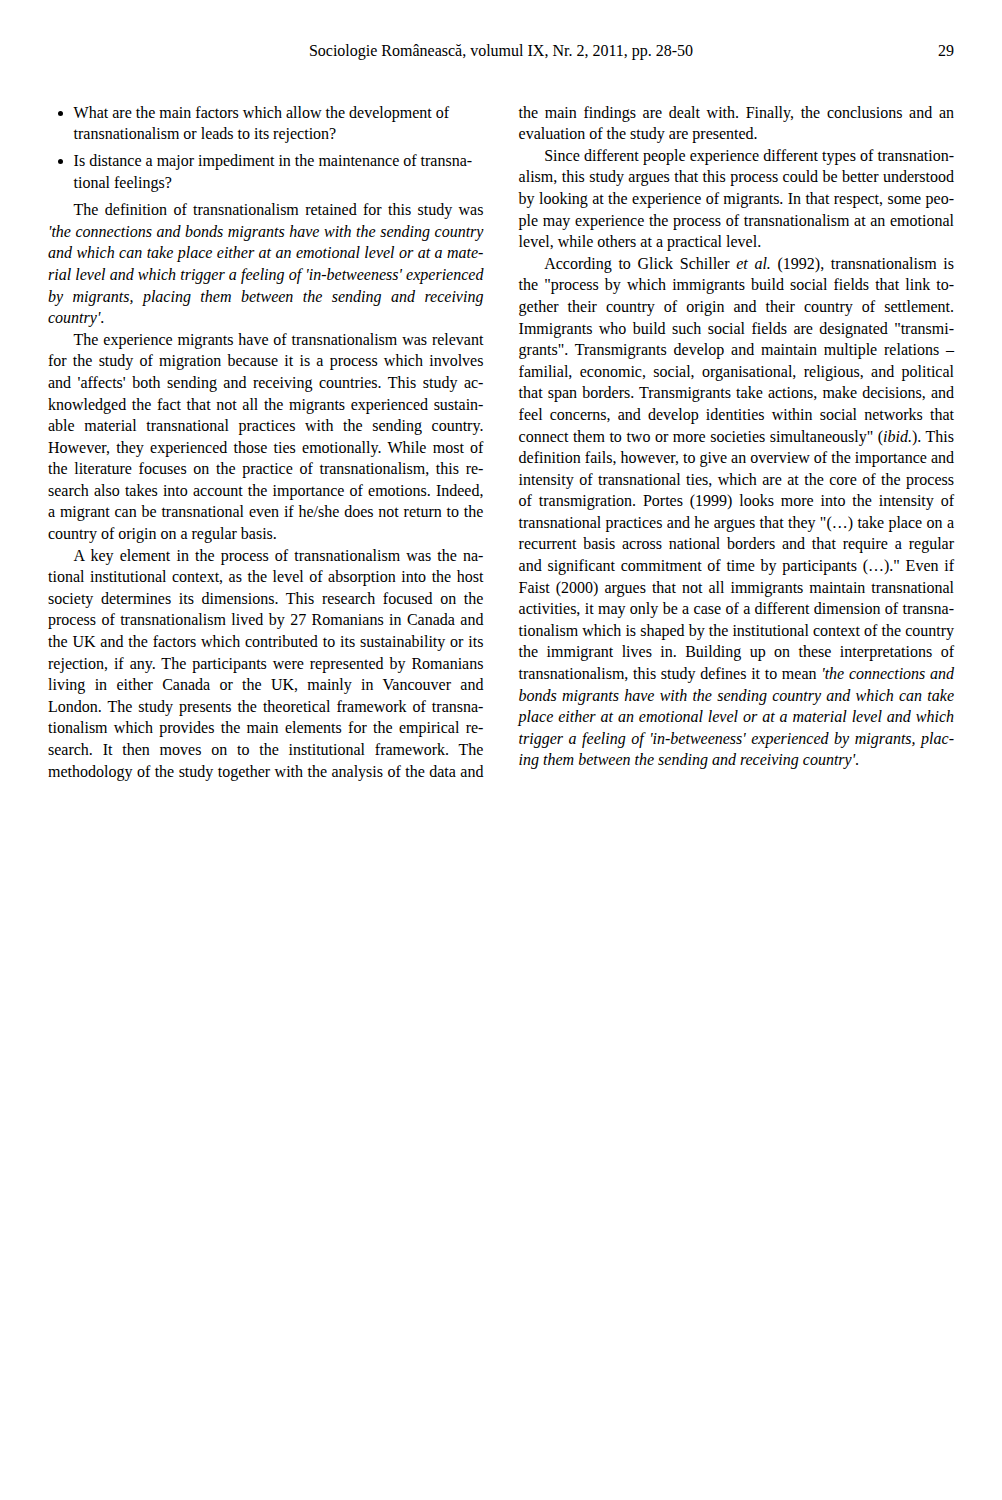Sociologie Românească, volumul IX, Nr. 2, 2011, pp. 28-50 29
What are the main factors which allow the development of transnationalism or leads to its rejection?
Is distance a major impediment in the maintenance of transnational feelings?
The definition of transnationalism retained for this study was 'the connections and bonds migrants have with the sending country and which can take place either at an emotional level or at a material level and which trigger a feeling of 'in-betweeness' experienced by migrants, placing them between the sending and receiving country'.
The experience migrants have of transnationalism was relevant for the study of migration because it is a process which involves and 'affects' both sending and receiving countries. This study acknowledged the fact that not all the migrants experienced sustainable material transnational practices with the sending country. However, they experienced those ties emotionally. While most of the literature focuses on the practice of transnationalism, this research also takes into account the importance of emotions. Indeed, a migrant can be transnational even if he/she does not return to the country of origin on a regular basis.
A key element in the process of transnationalism was the national institutional context, as the level of absorption into the host society determines its dimensions. This research focused on the process of transnationalism lived by 27 Romanians in Canada and the UK and the factors which contributed to its sustainability or its rejection, if any. The participants were represented by Romanians living in either Canada or the UK, mainly in Vancouver and London. The study presents the theoretical framework of transnationalism which provides the main elements for the empirical research. It then moves on to the institutional framework. The methodology of the study together with the analysis of the data and the main findings are dealt with. Finally, the conclusions and an evaluation of the study are presented.
Since different people experience different types of transnationalism, this study argues that this process could be better understood by looking at the experience of migrants. In that respect, some people may experience the process of transnationalism at an emotional level, while others at a practical level.
According to Glick Schiller et al. (1992), transnationalism is the "process by which immigrants build social fields that link together their country of origin and their country of settlement. Immigrants who build such social fields are designated "transmigrants". Transmigrants develop and maintain multiple relations – familial, economic, social, organisational, religious, and political that span borders. Transmigrants take actions, make decisions, and feel concerns, and develop identities within social networks that connect them to two or more societies simultaneously" (ibid.). This definition fails, however, to give an overview of the importance and intensity of transnational ties, which are at the core of the process of transmigration. Portes (1999) looks more into the intensity of transnational practices and he argues that they "(…) take place on a recurrent basis across national borders and that require a regular and significant commitment of time by participants (…)." Even if Faist (2000) argues that not all immigrants maintain transnational activities, it may only be a case of a different dimension of transnationalism which is shaped by the institutional context of the country the immigrant lives in. Building up on these interpretations of transnationalism, this study defines it to mean 'the connections and bonds migrants have with the sending country and which can take place either at an emotional level or at a material level and which trigger a feeling of 'in-betweeness' experienced by migrants, placing them between the sending and receiving country'.